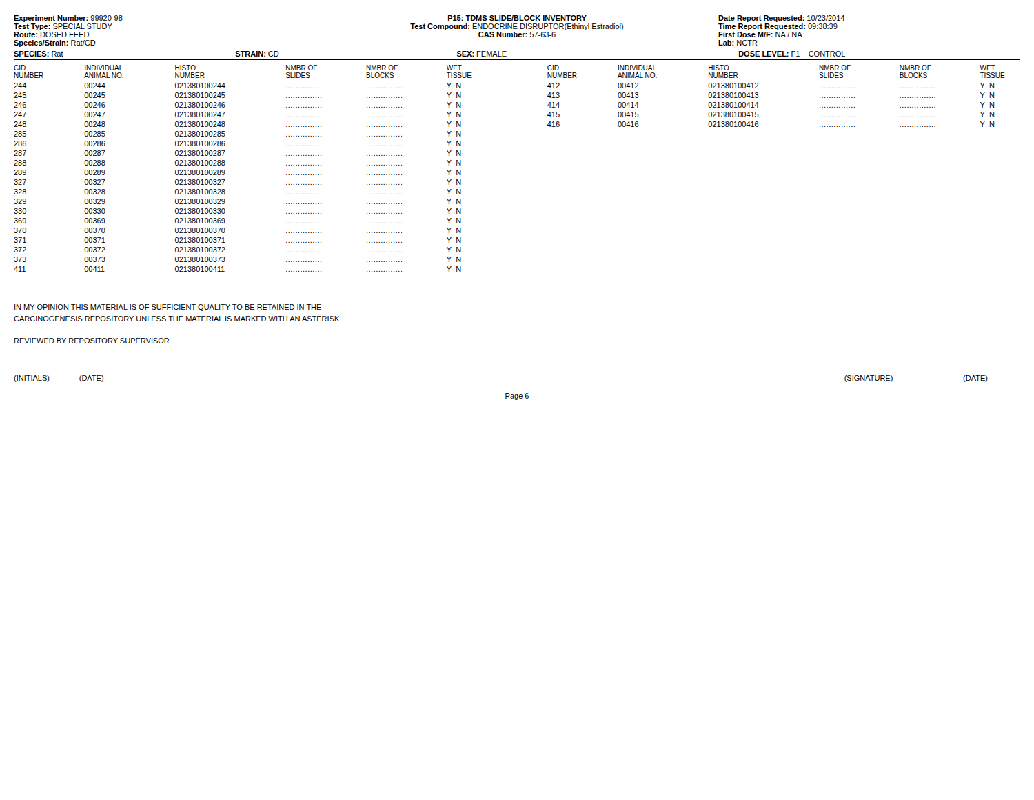| Experiment Number: 99920-98 Test Type: SPECIAL STUDY Route: DOSED FEED Species/Strain: Rat/CD | P15: TDMS SLIDE/BLOCK INVENTORY Test Compound: ENDOCRINE DISRUPTOR(Ethinyl Estradiol) CAS Number: 57-63-6 | Date Report Requested: 10/23/2014 Time Report Requested: 09:38:39 First Dose M/F: NA / NA Lab: NCTR |
| SPECIES: Rat | STRAIN: CD | SEX: FEMALE | DOSE LEVEL: F1 CONTROL |
| CID NUMBER | INDIVIDUAL ANIMAL NO. | HISTO NUMBER | NMBR OF SLIDES | NMBR OF BLOCKS | WET TISSUE | | CID NUMBER | INDIVIDUAL ANIMAL NO. | HISTO NUMBER | NMBR OF SLIDES | NMBR OF BLOCKS | WET TISSUE |
| --- | --- | --- | --- | --- | --- | --- | --- | --- | --- | --- | --- | --- |
| 244 | 00244 | 021380100244 | ............... | ............... | Y N | | 412 | 00412 | 021380100412 | ............... | ............... | Y N |
| 245 | 00245 | 021380100245 | ............... | ............... | Y N | | 413 | 00413 | 021380100413 | ............... | ............... | Y N |
| 246 | 00246 | 021380100246 | ............... | ............... | Y N | | 414 | 00414 | 021380100414 | ............... | ............... | Y N |
| 247 | 00247 | 021380100247 | ............... | ............... | Y N | | 415 | 00415 | 021380100415 | ............... | ............... | Y N |
| 248 | 00248 | 021380100248 | ............... | ............... | Y N | | 416 | 00416 | 021380100416 | ............... | ............... | Y N |
| 285 | 00285 | 021380100285 | ............... | ............... | Y N | | | | | | | |
| 286 | 00286 | 021380100286 | ............... | ............... | Y N | | | | | | | |
| 287 | 00287 | 021380100287 | ............... | ............... | Y N | | | | | | | |
| 288 | 00288 | 021380100288 | ............... | ............... | Y N | | | | | | | |
| 289 | 00289 | 021380100289 | ............... | ............... | Y N | | | | | | | |
| 327 | 00327 | 021380100327 | ............... | ............... | Y N | | | | | | | |
| 328 | 00328 | 021380100328 | ............... | ............... | Y N | | | | | | | |
| 329 | 00329 | 021380100329 | ............... | ............... | Y N | | | | | | | |
| 330 | 00330 | 021380100330 | ............... | ............... | Y N | | | | | | | |
| 369 | 00369 | 021380100369 | ............... | ............... | Y N | | | | | | | |
| 370 | 00370 | 021380100370 | ............... | ............... | Y N | | | | | | | |
| 371 | 00371 | 021380100371 | ............... | ............... | Y N | | | | | | | |
| 372 | 00372 | 021380100372 | ............... | ............... | Y N | | | | | | | |
| 373 | 00373 | 021380100373 | ............... | ............... | Y N | | | | | | | |
| 411 | 00411 | 021380100411 | ............... | ............... | Y N | | | | | | | |
IN MY OPINION THIS MATERIAL IS OF SUFFICIENT QUALITY TO BE RETAINED IN THE
CARCINOGENESIS REPOSITORY UNLESS THE MATERIAL IS MARKED WITH AN ASTERISK
REVIEWED BY REPOSITORY SUPERVISOR
| (INITIALS) (DATE) | (SIGNATURE) (DATE) |
Page 6